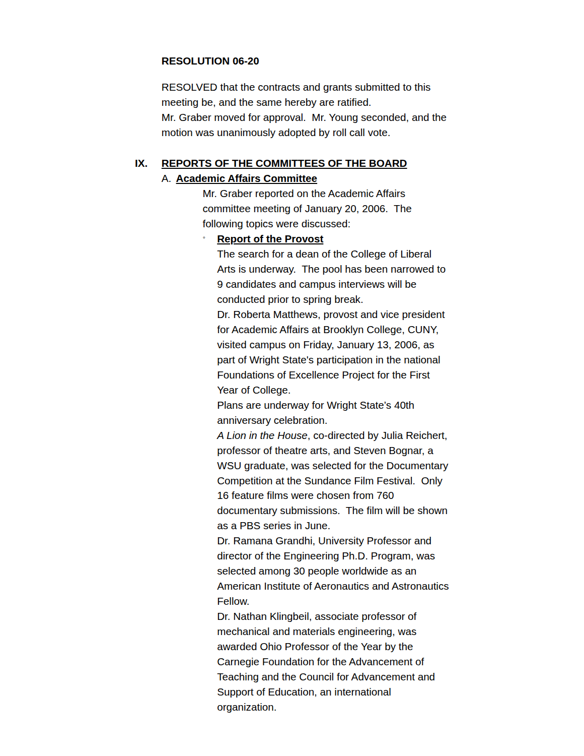RESOLUTION 06-20
RESOLVED that the contracts and grants submitted to this meeting be, and the same hereby are ratified.
Mr. Graber moved for approval. Mr. Young seconded, and the motion was unanimously adopted by roll call vote.
IX. REPORTS OF THE COMMITTEES OF THE BOARD
A. Academic Affairs Committee
Mr. Graber reported on the Academic Affairs committee meeting of January 20, 2006. The following topics were discussed:
◦
Report of the Provost
The search for a dean of the College of Liberal Arts is underway. The pool has been narrowed to 9 candidates and campus interviews will be conducted prior to spring break.
Dr. Roberta Matthews, provost and vice president for Academic Affairs at Brooklyn College, CUNY, visited campus on Friday, January 13, 2006, as part of Wright State's participation in the national Foundations of Excellence Project for the First Year of College.
Plans are underway for Wright State’s 40th anniversary celebration.
A Lion in the House, co-directed by Julia Reichert, professor of theatre arts, and Steven Bognar, a WSU graduate, was selected for the Documentary Competition at the Sundance Film Festival. Only 16 feature films were chosen from 760 documentary submissions. The film will be shown as a PBS series in June.
Dr. Ramana Grandhi, University Professor and director of the Engineering Ph.D. Program, was selected among 30 people worldwide as an American Institute of Aeronautics and Astronautics Fellow.
Dr. Nathan Klingbeil, associate professor of mechanical and materials engineering, was awarded Ohio Professor of the Year by the Carnegie Foundation for the Advancement of Teaching and the Council for Advancement and Support of Education, an international organization.